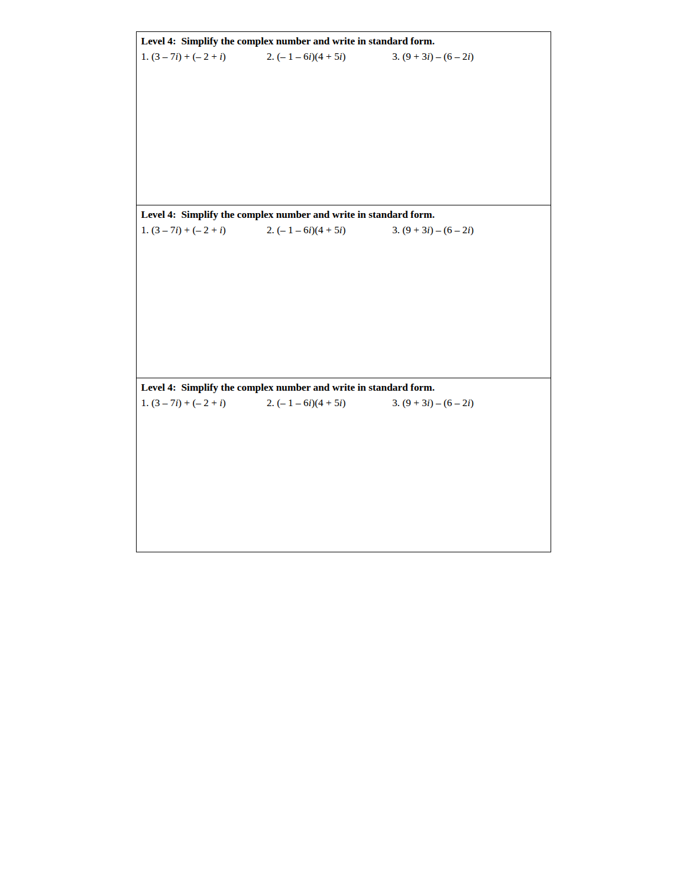Level 4: Simplify the complex number and write in standard form.
1. (3 – 7i) + (– 2 + i)
2. (– 1 – 6i)(4 + 5i)
3. (9 + 3i) – (6 – 2i)
Level 4: Simplify the complex number and write in standard form.
1. (3 – 7i) + (– 2 + i)
2. (– 1 – 6i)(4 + 5i)
3. (9 + 3i) – (6 – 2i)
Level 4: Simplify the complex number and write in standard form.
1. (3 – 7i) + (– 2 + i)
2. (– 1 – 6i)(4 + 5i)
3. (9 + 3i) – (6 – 2i)